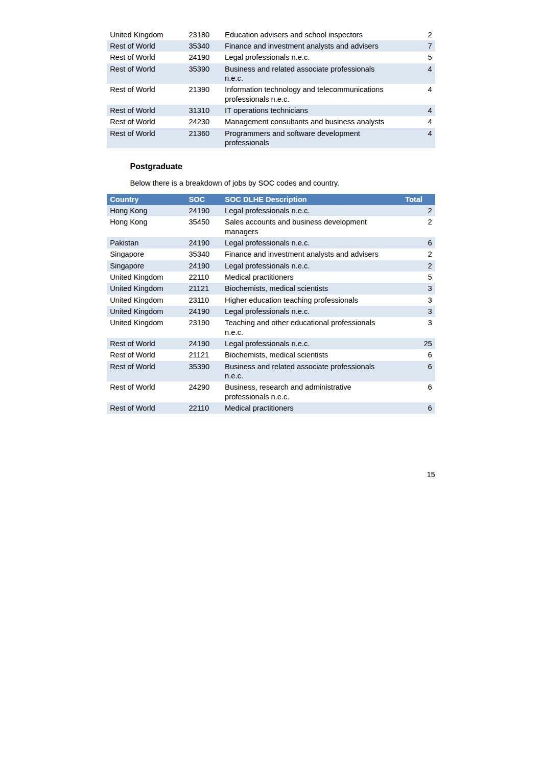| United Kingdom | 23180 | Education advisers and school inspectors | 2 |
| Rest of World | 35340 | Finance and investment analysts and advisers | 7 |
| Rest of World | 24190 | Legal professionals n.e.c. | 5 |
| Rest of World | 35390 | Business and related associate professionals n.e.c. | 4 |
| Rest of World | 21390 | Information technology and telecommunications professionals n.e.c. | 4 |
| Rest of World | 31310 | IT operations technicians | 4 |
| Rest of World | 24230 | Management consultants and business analysts | 4 |
| Rest of World | 21360 | Programmers and software development professionals | 4 |
Postgraduate
Below there is a breakdown of jobs by SOC codes and country.
| Country | SOC | SOC DLHE Description | Total |
| --- | --- | --- | --- |
| Hong Kong | 24190 | Legal professionals n.e.c. | 2 |
| Hong Kong | 35450 | Sales accounts and business development managers | 2 |
| Pakistan | 24190 | Legal professionals n.e.c. | 6 |
| Singapore | 35340 | Finance and investment analysts and advisers | 2 |
| Singapore | 24190 | Legal professionals n.e.c. | 2 |
| United Kingdom | 22110 | Medical practitioners | 5 |
| United Kingdom | 21121 | Biochemists, medical scientists | 3 |
| United Kingdom | 23110 | Higher education teaching professionals | 3 |
| United Kingdom | 24190 | Legal professionals n.e.c. | 3 |
| United Kingdom | 23190 | Teaching and other educational professionals n.e.c. | 3 |
| Rest of World | 24190 | Legal professionals n.e.c. | 25 |
| Rest of World | 21121 | Biochemists, medical scientists | 6 |
| Rest of World | 35390 | Business and related associate professionals n.e.c. | 6 |
| Rest of World | 24290 | Business, research and administrative professionals n.e.c. | 6 |
| Rest of World | 22110 | Medical practitioners | 6 |
15